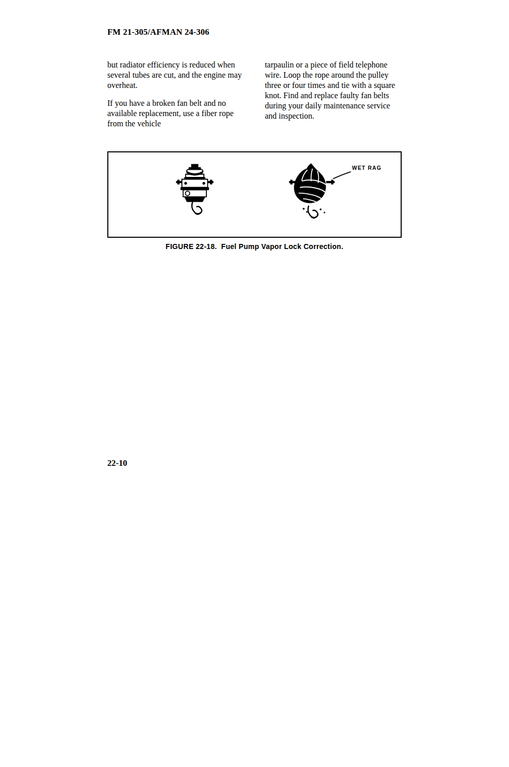FM 21-305/AFMAN 24-306
but radiator efficiency is reduced when several tubes are cut, and the engine may overheat.
If you have a broken fan belt and no available replacement, use a fiber rope from the vehicle
tarpaulin or a piece of field telephone wire. Loop the rope around the pulley three or four times and tie with a square knot. Find and replace faulty fan belts during your daily maintenance service and inspection.
WET RAG
FIGURE 22-18. Fuel Pump Vapor Lock Correction.
22-10